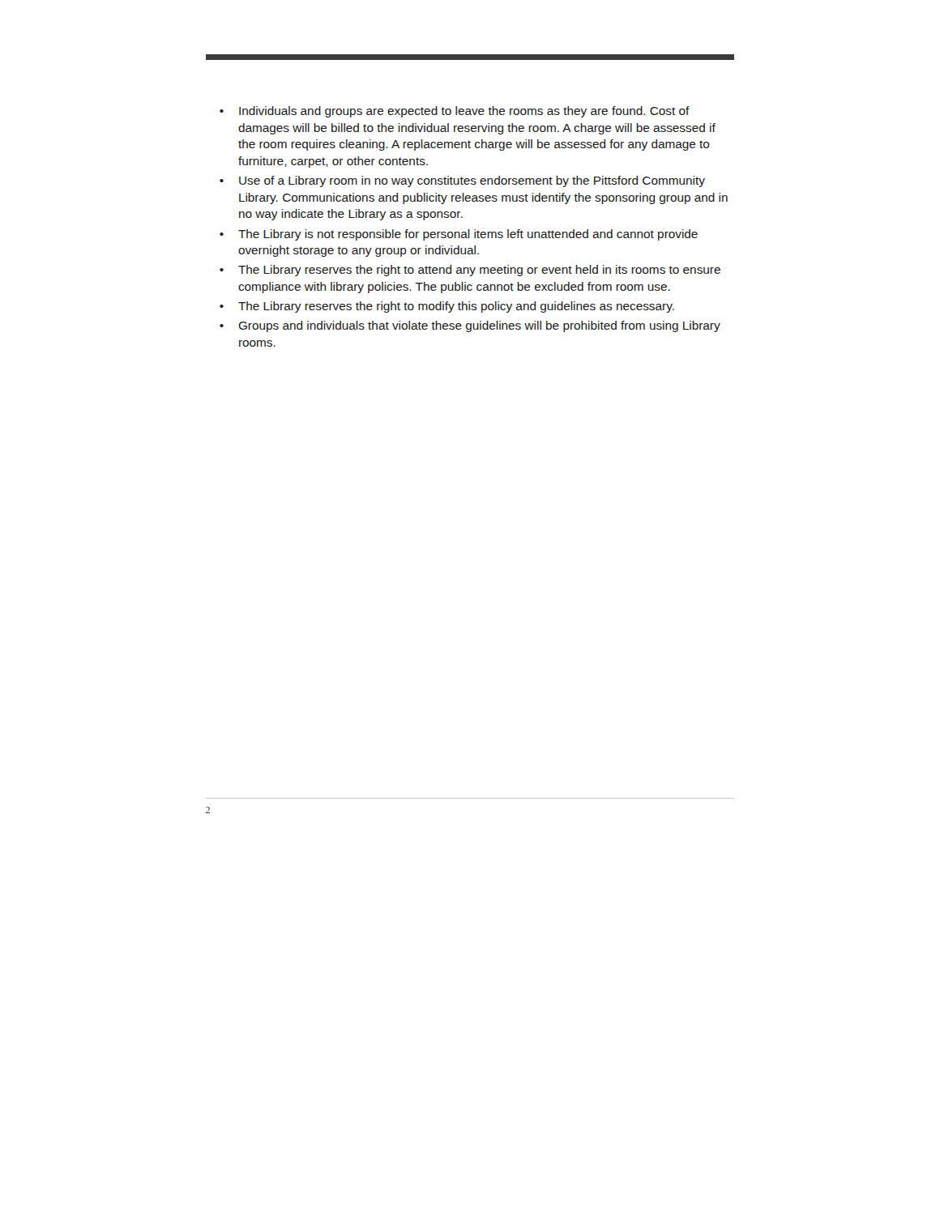Individuals and groups are expected to leave the rooms as they are found. Cost of damages will be billed to the individual reserving the room. A charge will be assessed if the room requires cleaning. A replacement charge will be assessed for any damage to furniture, carpet, or other contents.
Use of a Library room in no way constitutes endorsement by the Pittsford Community Library. Communications and publicity releases must identify the sponsoring group and in no way indicate the Library as a sponsor.
The Library is not responsible for personal items left unattended and cannot provide overnight storage to any group or individual.
The Library reserves the right to attend any meeting or event held in its rooms to ensure compliance with library policies. The public cannot be excluded from room use.
The Library reserves the right to modify this policy and guidelines as necessary.
Groups and individuals that violate these guidelines will be prohibited from using Library rooms.
2